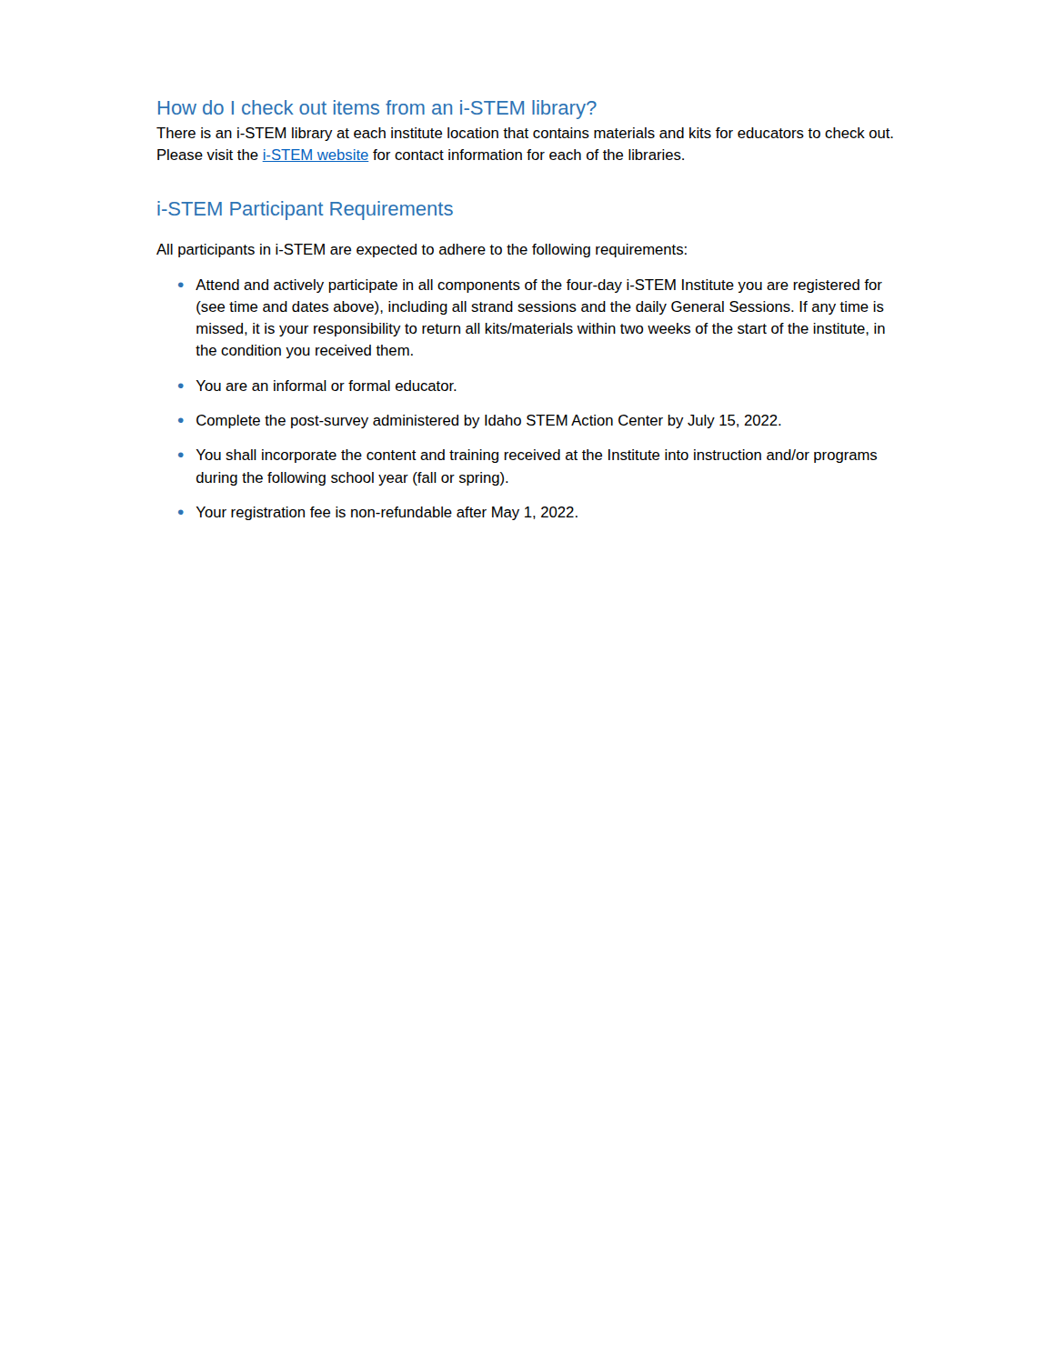How do I check out items from an i-STEM library?
There is an i-STEM library at each institute location that contains materials and kits for educators to check out. Please visit the i-STEM website for contact information for each of the libraries.
i-STEM Participant Requirements
All participants in i-STEM are expected to adhere to the following requirements:
Attend and actively participate in all components of the four-day i-STEM Institute you are registered for (see time and dates above), including all strand sessions and the daily General Sessions. If any time is missed, it is your responsibility to return all kits/materials within two weeks of the start of the institute, in the condition you received them.
You are an informal or formal educator.
Complete the post-survey administered by Idaho STEM Action Center by July 15, 2022.
You shall incorporate the content and training received at the Institute into instruction and/or programs during the following school year (fall or spring).
Your registration fee is non-refundable after May 1, 2022.